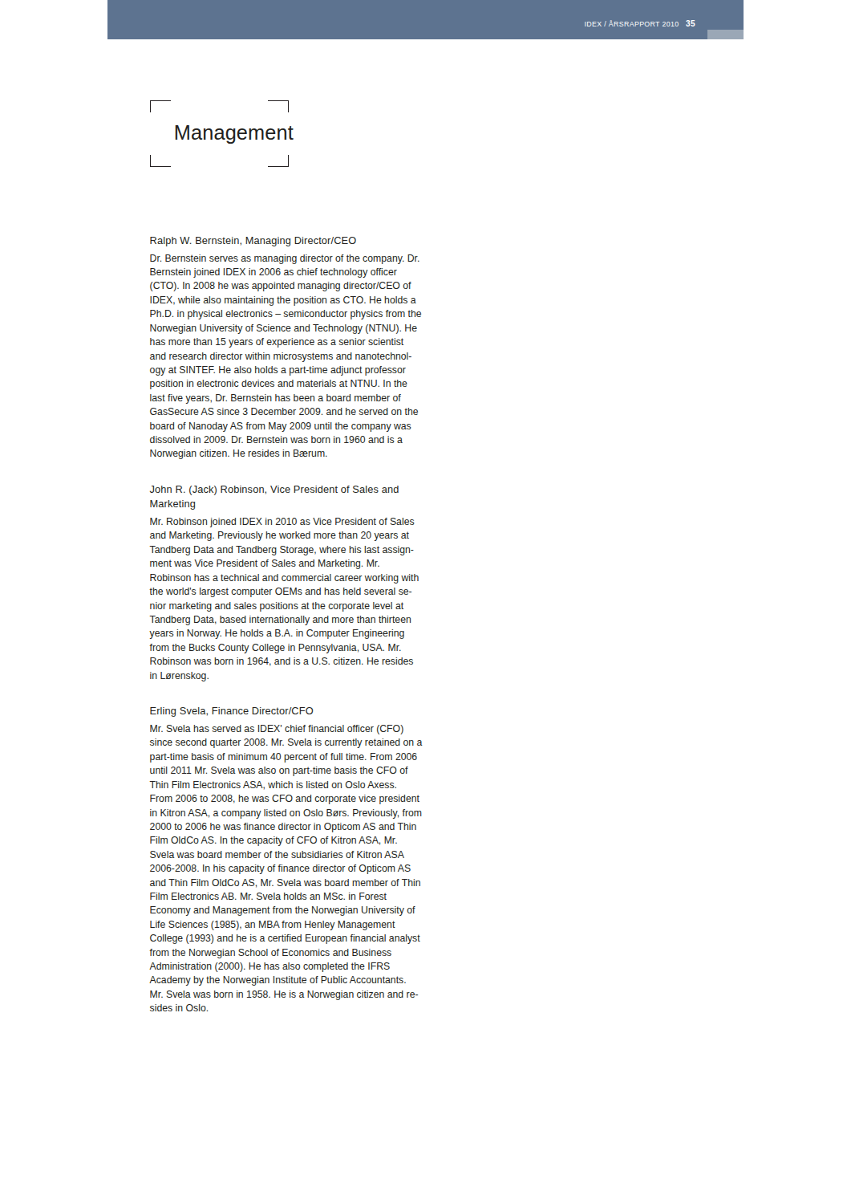IDEX / ÅRSRAPPORT 2010 35
Management
Ralph W. Bernstein, Managing Director/CEO
Dr. Bernstein serves as managing director of the company. Dr. Bernstein joined IDEX in 2006 as chief technology officer (CTO). In 2008 he was appointed managing director/CEO of IDEX, while also maintaining the position as CTO. He holds a Ph.D. in physical electronics – semiconductor physics from the Norwegian University of Science and Technology (NTNU). He has more than 15 years of experience as a senior scientist and research director within microsystems and nanotechnology at SINTEF. He also holds a part-time adjunct professor position in electronic devices and materials at NTNU. In the last five years, Dr. Bernstein has been a board member of GasSecure AS since 3 December 2009. and he served on the board of Nanoday AS from May 2009 until the company was dissolved in 2009. Dr. Bernstein was born in 1960 and is a Norwegian citizen. He resides in Bærum.
John R. (Jack) Robinson, Vice President of Sales and Marketing
Mr. Robinson joined IDEX in 2010 as Vice President of Sales and Marketing. Previously he worked more than 20 years at Tandberg Data and Tandberg Storage, where his last assignment was Vice President of Sales and Marketing. Mr. Robinson has a technical and commercial career working with the world's largest computer OEMs and has held several senior marketing and sales positions at the corporate level at Tandberg Data, based internationally and more than thirteen years in Norway. He holds a B.A. in Computer Engineering from the Bucks County College in Pennsylvania, USA. Mr. Robinson was born in 1964, and is a U.S. citizen. He resides in Lørenskog.
Erling Svela, Finance Director/CFO
Mr. Svela has served as IDEX' chief financial officer (CFO) since second quarter 2008. Mr. Svela is currently retained on a part-time basis of minimum 40 percent of full time. From 2006 until 2011 Mr. Svela was also on part-time basis the CFO of Thin Film Electronics ASA, which is listed on Oslo Axess. From 2006 to 2008, he was CFO and corporate vice president in Kitron ASA, a company listed on Oslo Børs. Previously, from 2000 to 2006 he was finance director in Opticom AS and Thin Film OldCo AS. In the capacity of CFO of Kitron ASA, Mr. Svela was board member of the subsidiaries of Kitron ASA 2006-2008. In his capacity of finance director of Opticom AS and Thin Film OldCo AS, Mr. Svela was board member of Thin Film Electronics AB. Mr. Svela holds an MSc. in Forest Economy and Management from the Norwegian University of Life Sciences (1985), an MBA from Henley Management College (1993) and he is a certified European financial analyst from the Norwegian School of Economics and Business Administration (2000). He has also completed the IFRS Academy by the Norwegian Institute of Public Accountants. Mr. Svela was born in 1958. He is a Norwegian citizen and resides in Oslo.